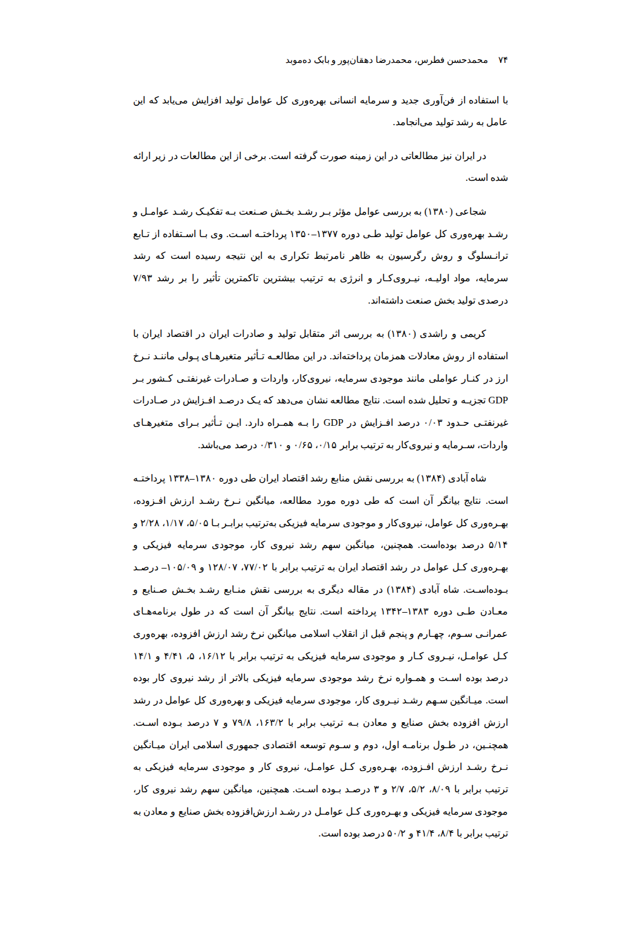۷۴ محمدحسن فطرس، محمدرضا دهقان‌پور و بابک ده‌موبد
با استفاده از فن‌آوری جدید و سرمایه انسانی بهره‌وری کل عوامل تولید افزایش می‌یابد که این عامل به رشد تولید می‌انجامد.
در ایران نیز مطالعاتی در این زمینه صورت گرفته است. برخی از این مطالعات در زیر ارائه شده است.
شجاعی (۱۳۸۰) به بررسی عوامل مؤثر بـر رشـد بخـش صـنعت بـه تفکیـک رشـد عوامـل و رشـد بهره‌وری کل عوامل تولید طـی دوره ۱۳۷۷–۱۳۵۰ پرداختـه اسـت. وی بـا اسـتفاده از تـابع ترانـسلوگ و روش رگرسیون به ظاهر نامرتبط تکراری به این نتیجه رسیده است که رشد سرمایه، مواد اولیـه، نیـروی‌کـار و انرژی به ترتیب بیشترین تاکمترین تأثیر را بر رشد ۷/۹۳ درصدی تولید بخش صنعت داشته‌اند.
کریمی و راشدی (۱۳۸۰) به بررسی اثر متقابل تولید و صادرات ایران در اقتصاد ایران با استفاده از روش معادلات همزمان پرداخته‌اند. در این مطالعـه تـأثیر متغیرهـای پـولی ماننـد نـرخ ارز در کنـار عواملی مانند موجودی سرمایه، نیروی‌کار، واردات و صـادرات غیرنفتـی کـشور بـر GDP تجزیـه و تحلیل شده است. نتایج مطالعه نشان می‌دهد که یـک درصـد افـزایش در صـادرات غیرنفتـی حـدود ۰/۰۳ درصد افـزایش در GDP را بـه همـراه دارد. ایـن تـأثیر بـرای متغیرهـای واردات، سـرمایه و نیروی‌کار به ترتیب برابر ۰/۱۵، ۰/۶۵ و ۰/۳۱۰ درصد می‌باشد.
شاه آبادی (۱۳۸۴) به بررسی نقش منابع رشد اقتصاد ایران طی دوره ۱۳۸۰–۱۳۳۸ پرداختـه است. نتایج بیانگر آن است که طی دوره مورد مطالعه، میانگین نـرخ رشـد ارزش افـزوده، بهـره‌وری کل عوامل، نیروی‌کار و موجودی سرمایه فیزیکی به‌ترتیب برابـر بـا ۵/۰۵، ۱/۱۷، ۲/۲۸ و ۵/۱۴ درصد بوده‌است. همچنین، میانگین سهم رشد نیروی کار، موجودی سرمایه فیزیکی و بهـره‌وری کـل عوامل در رشد اقتصاد ایران به ترتیب برابر با ۷۷/۰۲، ۱۲۸/۰۷ و ۱۰۵/۰۹– درصـد بـوده‌اسـت. شاه آبادی (۱۳۸۴) در مقاله دیگری به بررسی نقش منـابع رشـد بخـش صـنایع و معـادن طـی دوره ۱۳۸۳–۱۳۴۲ پرداخته است. نتایج بیانگر آن است که در طول برنامه‌هـای عمرانـی سـوم، چهـارم و پنجم قبل از انقلاب اسلامی میانگین نرخ رشد ارزش افزوده، بهره‌وری کـل عوامـل، نیـروی کـار و موجودی سرمایه فیزیکی به ترتیب برابر با ۱۶/۱۲، ۵، ۴/۴۱ و ۱۴/۱ درصد بوده اسـت و همـواره نرخ رشد موجودی سرمایه فیزیکی بالاتر از رشد نیروی کار بوده است. میـانگین سـهم رشـد نیـروی کار، موجودی سرمایه فیزیکی و بهره‌وری کل عوامل در رشد ارزش افزوده بخش صنایع و معادن بـه ترتیب برابر با ۱۶۳/۲، ۷۹/۸ و ۷ درصد بـوده اسـت. همچنـین، در طـول برنامـه اول، دوم و سـوم توسعه اقتصادی جمهوری اسلامی ایران میـانگین نـرخ رشـد ارزش افـزوده، بهـره‌وری کـل عوامـل، نیروی کار و موجودی سرمایه فیزیکی به ترتیب برابر با ۸/۰۹، ۵/۲، ۲/۷ و ۳ درصـد بـوده اسـت. همچنین، میانگین سهم رشد نیروی کار، موجودی سرمایه فیزیکی و بهـره‌وری کـل عوامـل در رشـد ارزش‌افزوده بخش صنایع و معادن به ترتیب برابر با ۸/۴، ۴۱/۴ و ۵۰/۲ درصد بوده است.